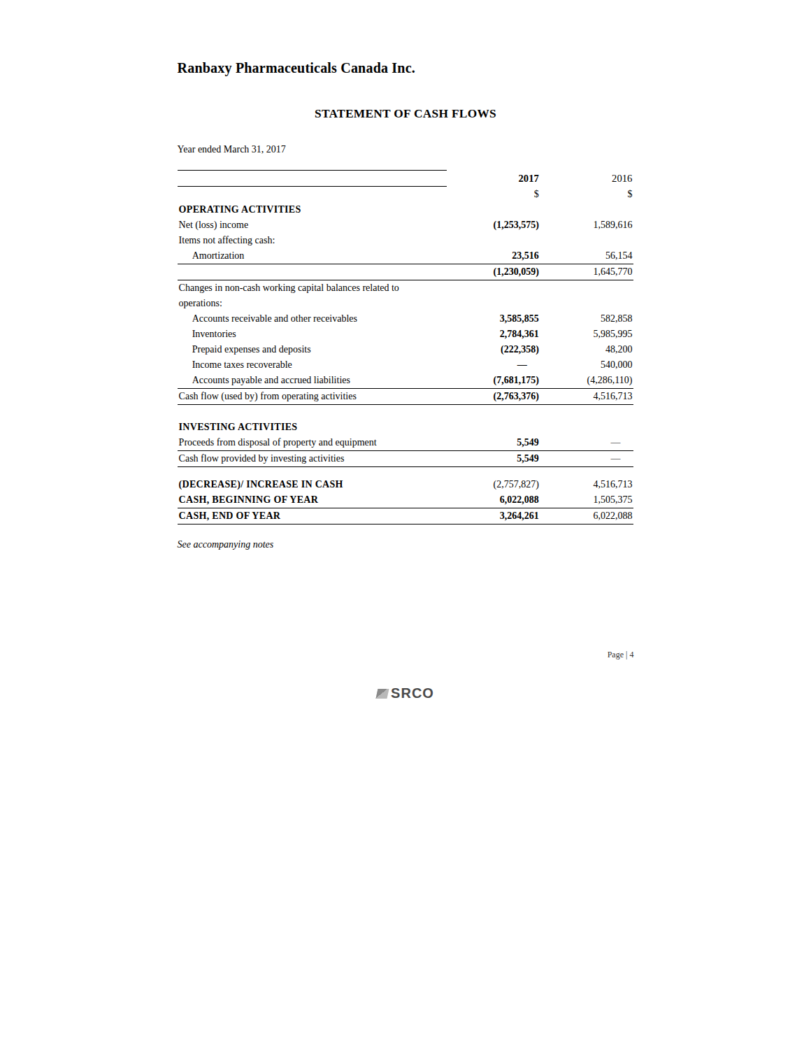Ranbaxy Pharmaceuticals Canada Inc.
STATEMENT OF CASH FLOWS
Year ended March 31, 2017
| | 2017 | 2016 |
| | $ | $ |
| OPERATING ACTIVITIES | | |
| Net (loss) income | (1,253,575) | 1,589,616 |
| Items not affecting cash: | | |
| Amortization | 23,516 | 56,154 |
| | (1,230,059) | 1,645,770 |
| Changes in non-cash working capital balances related to | | |
| operations: | | |
| Accounts receivable and other receivables | 3,585,855 | 582,858 |
| Inventories | 2,784,361 | 5,985,995 |
| Prepaid expenses and deposits | (222,358) | 48,200 |
| Income taxes recoverable | — | 540,000 |
| Accounts payable and accrued liabilities | (7,681,175) | (4,286,110) |
| Cash flow (used by) from operating activities | (2,763,376) | 4,516,713 |
| INVESTING ACTIVITIES | | |
| Proceeds from disposal of property and equipment | 5,549 | — |
| Cash flow provided by investing activities | 5,549 | — |
| (DECREASE)/ INCREASE IN CASH | (2,757,827) | 4,516,713 |
| CASH, BEGINNING OF YEAR | 6,022,088 | 1,505,375 |
| CASH, END OF YEAR | 3,264,261 | 6,022,088 |
See accompanying notes
SRCO Page | 4